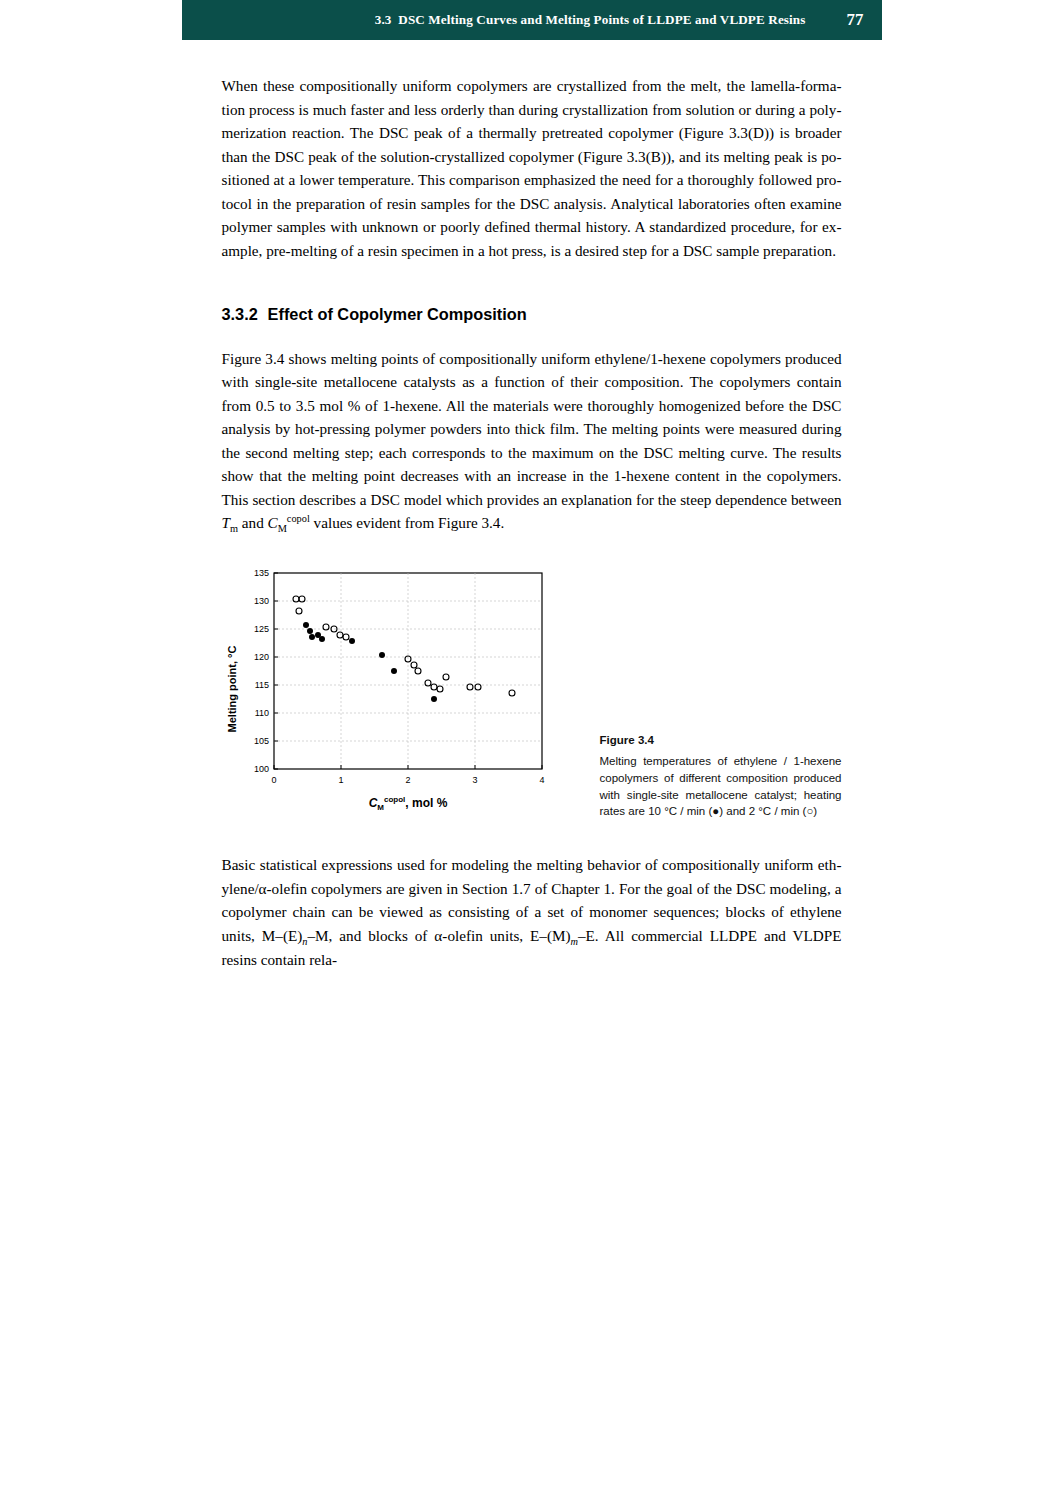3.3 DSC Melting Curves and Melting Points of LLDPE and VLDPE Resins 77
When these compositionally uniform copolymers are crystallized from the melt, the lamella-formation process is much faster and less orderly than during crystallization from solution or during a polymerization reaction. The DSC peak of a thermally pretreated copolymer (Figure 3.3(D)) is broader than the DSC peak of the solution-crystallized copolymer (Figure 3.3(B)), and its melting peak is positioned at a lower temperature. This comparison emphasized the need for a thoroughly followed protocol in the preparation of resin samples for the DSC analysis. Analytical laboratories often examine polymer samples with unknown or poorly defined thermal history. A standardized procedure, for example, pre-melting of a resin specimen in a hot press, is a desired step for a DSC sample preparation.
3.3.2 Effect of Copolymer Composition
Figure 3.4 shows melting points of compositionally uniform ethylene/1-hexene copolymers produced with single-site metallocene catalysts as a function of their composition. The copolymers contain from 0.5 to 3.5 mol % of 1-hexene. All the materials were thoroughly homogenized before the DSC analysis by hot-pressing polymer powders into thick film. The melting points were measured during the second melting step; each corresponds to the maximum on the DSC melting curve. The results show that the melting point decreases with an increase in the 1-hexene content in the copolymers. This section describes a DSC model which provides an explanation for the steep dependence between Tm and CMcopol values evident from Figure 3.4.
Melting point, °C 135 130 125 120 115 110 105 100 0 1 2 3 4 CMcopol, mol %
Figure 3.4 Melting temperatures of ethylene / 1-hexene copolymers of different composition produced with single-site metallocene catalyst; heating rates are 10 °C / min (●) and 2 °C / min (○)
Basic statistical expressions used for modeling the melting behavior of compositionally uniform ethylene/α-olefin copolymers are given in Section 1.7 of Chapter 1. For the goal of the DSC modeling, a copolymer chain can be viewed as consisting of a set of monomer sequences; blocks of ethylene units, M–(E)n–M, and blocks of α-olefin units, E–(M)m–E. All commercial LLDPE and VLDPE resins contain rela-